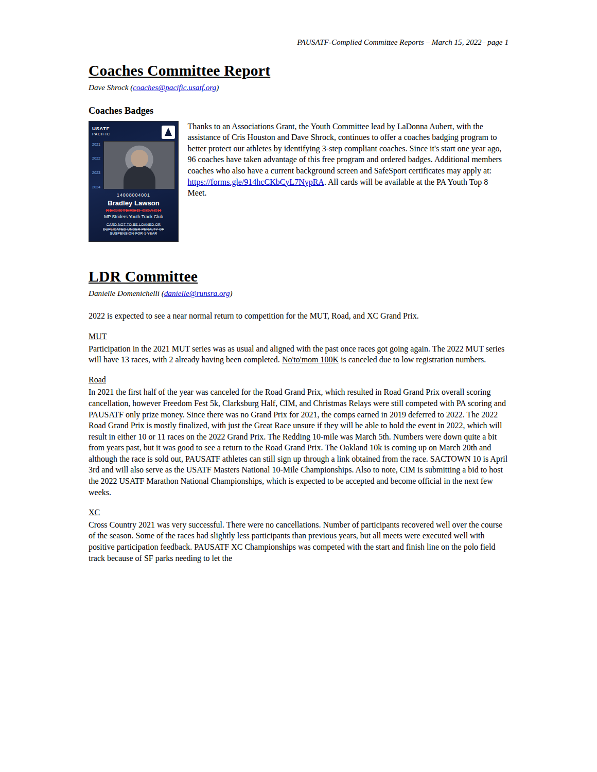PAUSATF-Complied Committee Reports – March 15, 2022– page 1
Coaches Committee Report
Dave Shrock (coaches@pacific.usatf.org)
Coaches Badges
USATFPACIFIC
2021 2022 2023 2024
14008004001
Bradley Lawson
REGISTERED COACH
MP Striders Youth Track Club
CARD NOT TO BE LOANED OR
DUPLICATED UNDER PENALTY OF
SUSPENSION FOR 1 YEAR
Thanks to an Associations Grant, the Youth Committee lead by LaDonna Aubert, with the assistance of Cris Houston and Dave Shrock, continues to offer a coaches badging program to better protect our athletes by identifying 3-step compliant coaches. Since it's start one year ago, 96 coaches have taken advantage of this free program and ordered badges. Additional members coaches who also have a current background screen and SafeSport certificates may apply at: https://forms.gle/914hcCKbCyL7NypRA. All cards will be available at the PA Youth Top 8 Meet.
LDR Committee
Danielle Domenichelli (danielle@runsra.org)
2022 is expected to see a near normal return to competition for the MUT, Road, and XC Grand Prix.
MUT
Participation in the 2021 MUT series was as usual and aligned with the past once races got going again. The 2022 MUT series will have 13 races, with 2 already having been completed. No'to'mom 100K is canceled due to low registration numbers.
Road
In 2021 the first half of the year was canceled for the Road Grand Prix, which resulted in Road Grand Prix overall scoring cancellation, however Freedom Fest 5k, Clarksburg Half, CIM, and Christmas Relays were still competed with PA scoring and PAUSATF only prize money. Since there was no Grand Prix for 2021, the comps earned in 2019 deferred to 2022. The 2022 Road Grand Prix is mostly finalized, with just the Great Race unsure if they will be able to hold the event in 2022, which will result in either 10 or 11 races on the 2022 Grand Prix. The Redding 10-mile was March 5th. Numbers were down quite a bit from years past, but it was good to see a return to the Road Grand Prix. The Oakland 10k is coming up on March 20th and although the race is sold out, PAUSATF athletes can still sign up through a link obtained from the race. SACTOWN 10 is April 3rd and will also serve as the USATF Masters National 10-Mile Championships. Also to note, CIM is submitting a bid to host the 2022 USATF Marathon National Championships, which is expected to be accepted and become official in the next few weeks.
XC
Cross Country 2021 was very successful. There were no cancellations. Number of participants recovered well over the course of the season. Some of the races had slightly less participants than previous years, but all meets were executed well with positive participation feedback. PAUSATF XC Championships was competed with the start and finish line on the polo field track because of SF parks needing to let the